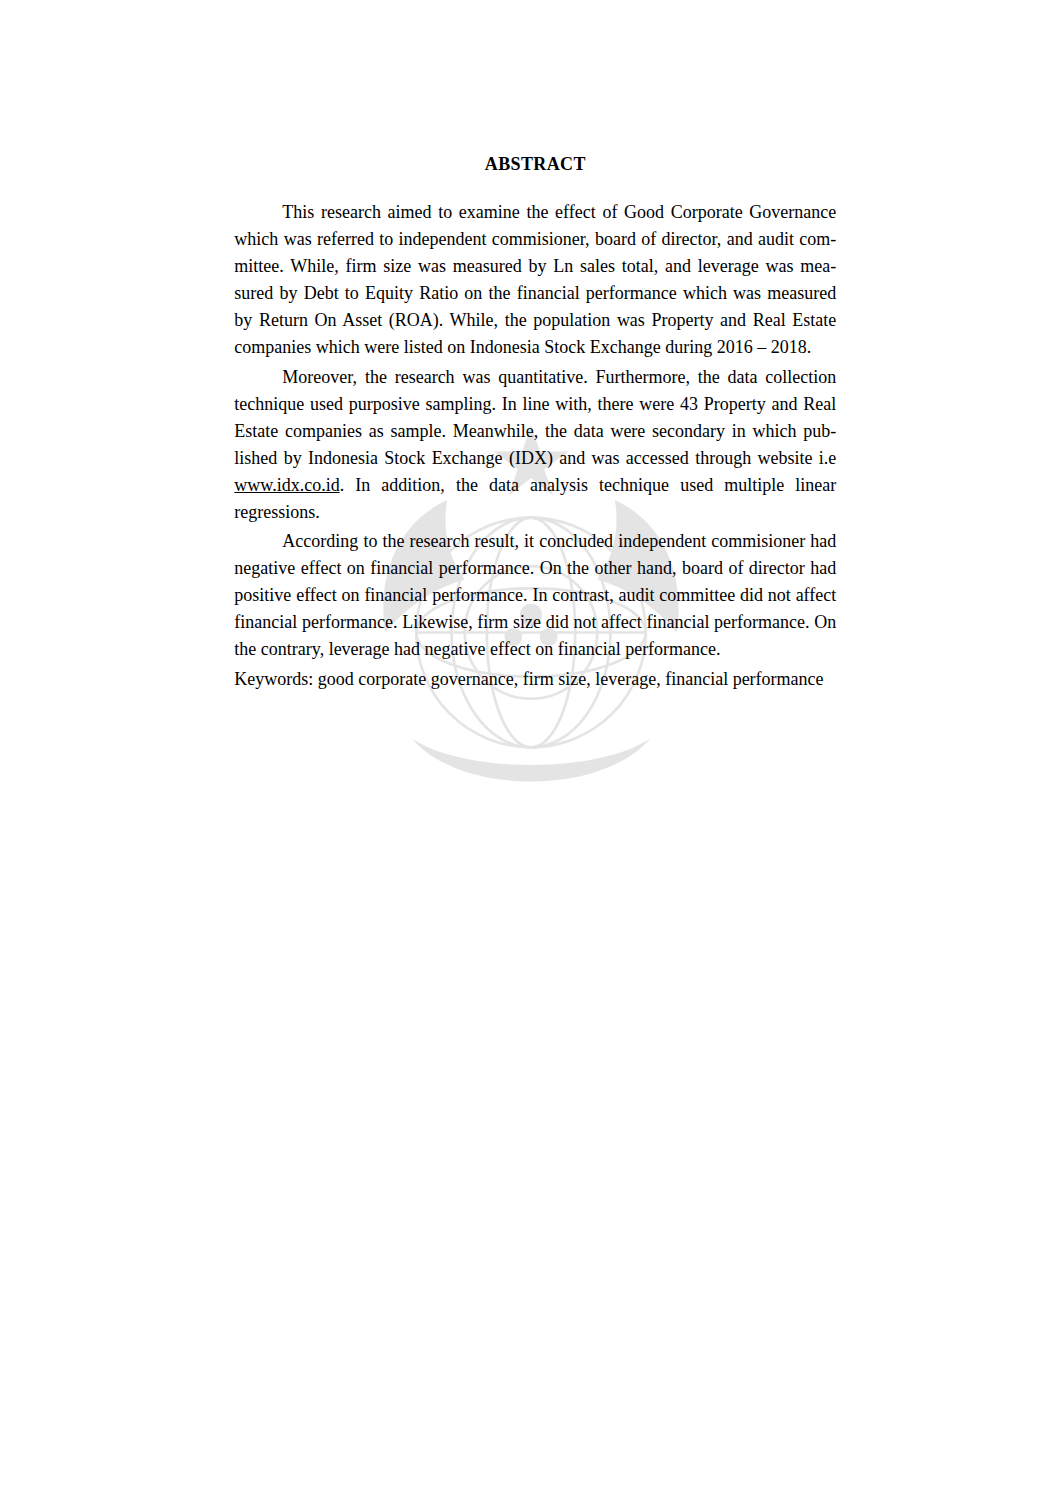ABSTRACT
This research aimed to examine the effect of Good Corporate Governance which was referred to independent commisioner, board of director, and audit committee. While, firm size was measured by Ln sales total, and leverage was measured by Debt to Equity Ratio on the financial performance which was measured by Return On Asset (ROA). While, the population was Property and Real Estate companies which were listed on Indonesia Stock Exchange during 2016 – 2018.
Moreover, the research was quantitative. Furthermore, the data collection technique used purposive sampling. In line with, there were 43 Property and Real Estate companies as sample. Meanwhile, the data were secondary in which published by Indonesia Stock Exchange (IDX) and was accessed through website i.e www.idx.co.id. In addition, the data analysis technique used multiple linear regressions.
According to the research result, it concluded independent commisioner had negative effect on financial performance. On the other hand, board of director had positive effect on financial performance. In contrast, audit committee did not affect financial performance. Likewise, firm size did not affect financial performance. On the contrary, leverage had negative effect on financial performance.
Keywords: good corporate governance, firm size, leverage, financial performance